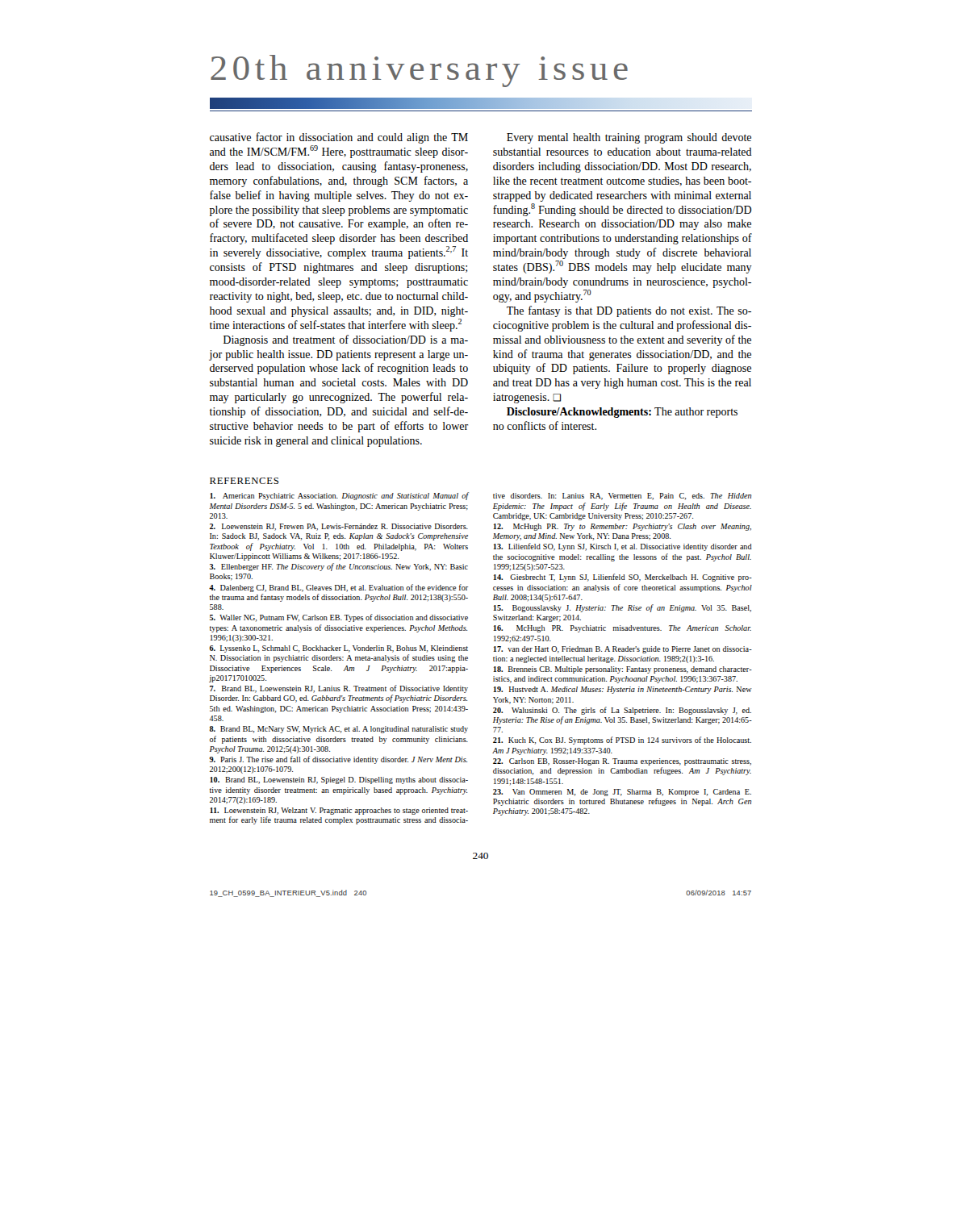20th anniversary issue
causative factor in dissociation and could align the TM and the IM/SCM/FM.69 Here, posttraumatic sleep disorders lead to dissociation, causing fantasy-proneness, memory confabulations, and, through SCM factors, a false belief in having multiple selves. They do not explore the possibility that sleep problems are symptomatic of severe DD, not causative. For example, an often refractory, multifaceted sleep disorder has been described in severely dissociative, complex trauma patients.2,7 It consists of PTSD nightmares and sleep disruptions; mood-disorder-related sleep symptoms; posttraumatic reactivity to night, bed, sleep, etc. due to nocturnal childhood sexual and physical assaults; and, in DID, nighttime interactions of self-states that interfere with sleep.2
Diagnosis and treatment of dissociation/DD is a major public health issue. DD patients represent a large underserved population whose lack of recognition leads to substantial human and societal costs. Males with DD may particularly go unrecognized. The powerful relationship of dissociation, DD, and suicidal and self-destructive behavior needs to be part of efforts to lower suicide risk in general and clinical populations.
Every mental health training program should devote substantial resources to education about trauma-related disorders including dissociation/DD. Most DD research, like the recent treatment outcome studies, has been bootstrapped by dedicated researchers with minimal external funding.8 Funding should be directed to dissociation/DD research. Research on dissociation/DD may also make important contributions to understanding relationships of mind/brain/body through study of discrete behavioral states (DBS).70 DBS models may help elucidate many mind/brain/body conundrums in neuroscience, psychology, and psychiatry.70
The fantasy is that DD patients do not exist. The sociocognitive problem is the cultural and professional dismissal and obliviousness to the extent and severity of the kind of trauma that generates dissociation/DD, and the ubiquity of DD patients. Failure to properly diagnose and treat DD has a very high human cost. This is the real iatrogenesis. ❑
Disclosure/Acknowledgments: The author reports no conflicts of interest.
REFERENCES
1. American Psychiatric Association. Diagnostic and Statistical Manual of Mental Disorders DSM-5. 5 ed. Washington, DC: American Psychiatric Press; 2013.
2. Loewenstein RJ, Frewen PA, Lewis-Fernández R. Dissociative Disorders. In: Sadock BJ, Sadock VA, Ruiz P, eds. Kaplan & Sadock's Comprehensive Textbook of Psychiatry. Vol 1. 10th ed. Philadelphia, PA: Wolters Kluwer/Lippincott Williams & Wilkens; 2017:1866-1952.
3. Ellenberger HF. The Discovery of the Unconscious. New York, NY: Basic Books; 1970.
4. Dalenberg CJ, Brand BL, Gleaves DH, et al. Evaluation of the evidence for the trauma and fantasy models of dissociation. Psychol Bull. 2012;138(3):550-588.
5. Waller NG, Putnam FW, Carlson EB. Types of dissociation and dissociative types: A taxonometric analysis of dissociative experiences. Psychol Methods. 1996;1(3):300-321.
6. Lyssenko L, Schmahl C, Bockhacker L, Vonderlin R, Bohus M, Kleindienst N. Dissociation in psychiatric disorders: A meta-analysis of studies using the Dissociative Experiences Scale. Am J Psychiatry. 2017:appia-jp201717010025.
7. Brand BL, Loewenstein RJ, Lanius R. Treatment of Dissociative Identity Disorder. In: Gabbard GO, ed. Gabbard's Treatments of Psychiatric Disorders. 5th ed. Washington, DC: American Psychiatric Association Press; 2014:439-458.
8. Brand BL, McNary SW, Myrick AC, et al. A longitudinal naturalistic study of patients with dissociative disorders treated by community clinicians. Psychol Trauma. 2012;5(4):301-308.
9. Paris J. The rise and fall of dissociative identity disorder. J Nerv Ment Dis. 2012;200(12):1076-1079.
10. Brand BL, Loewenstein RJ, Spiegel D. Dispelling myths about dissociative identity disorder treatment: an empirically based approach. Psychiatry. 2014;77(2):169-189.
11. Loewenstein RJ, Welzant V. Pragmatic approaches to stage oriented treatment for early life trauma related complex posttraumatic stress and dissociative disorders. In: Lanius RA, Vermetten E, Pain C, eds. The Hidden Epidemic: The Impact of Early Life Trauma on Health and Disease. Cambridge, UK: Cambridge University Press; 2010:257-267.
12. McHugh PR. Try to Remember: Psychiatry's Clash over Meaning, Memory, and Mind. New York, NY: Dana Press; 2008.
13. Lilienfeld SO, Lynn SJ, Kirsch I, et al. Dissociative identity disorder and the sociocognitive model: recalling the lessons of the past. Psychol Bull. 1999;125(5):507-523.
14. Giesbrecht T, Lynn SJ, Lilienfeld SO, Merckelbach H. Cognitive processes in dissociation: an analysis of core theoretical assumptions. Psychol Bull. 2008;134(5):617-647.
15. Bogousslavsky J. Hysteria: The Rise of an Enigma. Vol 35. Basel, Switzerland: Karger; 2014.
16. McHugh PR. Psychiatric misadventures. The American Scholar. 1992;62:497-510.
17. van der Hart O, Friedman B. A Reader's guide to Pierre Janet on dissociation: a neglected intellectual heritage. Dissociation. 1989;2(1):3-16.
18. Brenneis CB. Multiple personality: Fantasy proneness, demand characteristics, and indirect communication. Psychoanal Psychol. 1996;13:367-387.
19. Hustvedt A. Medical Muses: Hysteria in Nineteenth-Century Paris. New York, NY: Norton; 2011.
20. Walusinski O. The girls of La Salpetriere. In: Bogousslavsky J, ed. Hysteria: The Rise of an Enigma. Vol 35. Basel, Switzerland: Karger; 2014:65-77.
21. Kuch K, Cox BJ. Symptoms of PTSD in 124 survivors of the Holocaust. Am J Psychiatry. 1992;149:337-340.
22. Carlson EB, Rosser-Hogan R. Trauma experiences, posttraumatic stress, dissociation, and depression in Cambodian refugees. Am J Psychiatry. 1991;148:1548-1551.
23. Van Ommeren M, de Jong JT, Sharma B, Komproe I, Cardena E. Psychiatric disorders in tortured Bhutanese refugees in Nepal. Arch Gen Psychiatry. 2001;58:475-482.
240
19_CH_0599_BA_INTERIEUR_V5.indd 240
06/09/2018 14:57